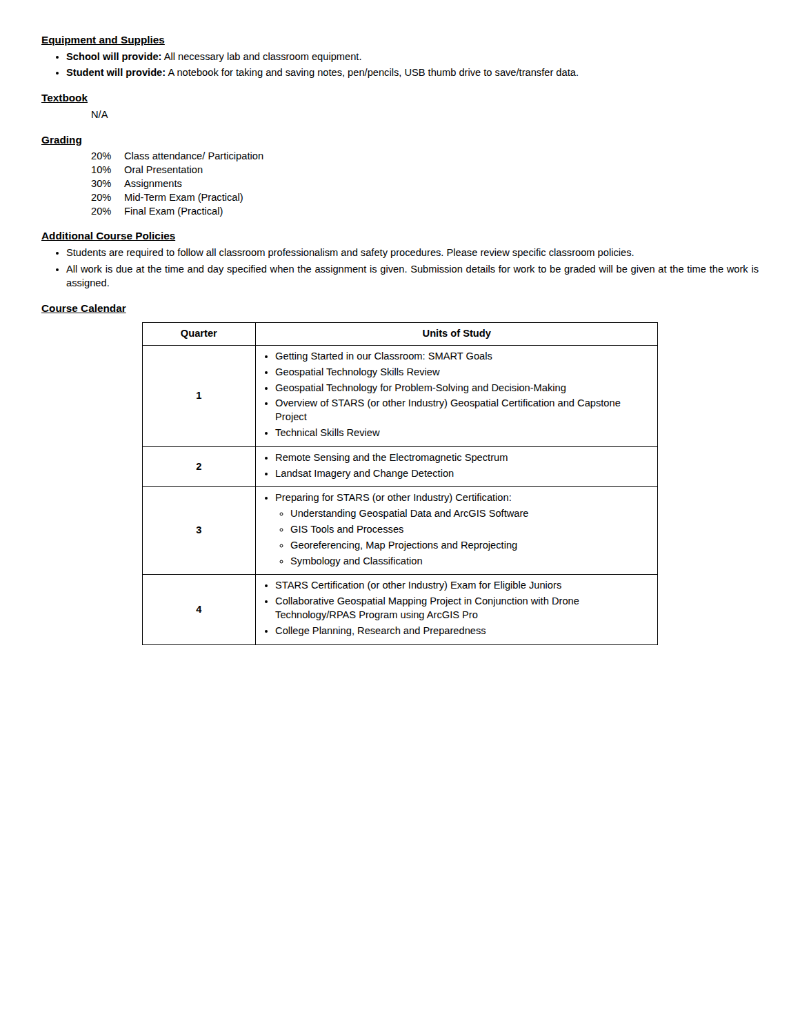Equipment and Supplies
School will provide: All necessary lab and classroom equipment.
Student will provide: A notebook for taking and saving notes, pen/pencils, USB thumb drive to save/transfer data.
Textbook
N/A
Grading
20% Class attendance/ Participation
10% Oral Presentation
30% Assignments
20% Mid-Term Exam (Practical)
20% Final Exam (Practical)
Additional Course Policies
Students are required to follow all classroom professionalism and safety procedures. Please review specific classroom policies.
All work is due at the time and day specified when the assignment is given. Submission details for work to be graded will be given at the time the work is assigned.
Course Calendar
| Quarter | Units of Study |
| --- | --- |
| 1 | Getting Started in our Classroom: SMART Goals Geospatial Technology Skills Review Geospatial Technology for Problem-Solving and Decision-Making Overview of STARS (or other Industry) Geospatial Certification and Capstone Project Technical Skills Review |
| 2 | Remote Sensing and the Electromagnetic Spectrum Landsat Imagery and Change Detection |
| 3 | Preparing for STARS (or other Industry) Certification: Understanding Geospatial Data and ArcGIS Software GIS Tools and Processes Georeferencing, Map Projections and Reprojecting Symbology and Classification |
| 4 | STARS Certification (or other Industry) Exam for Eligible Juniors Collaborative Geospatial Mapping Project in Conjunction with Drone Technology/RPAS Program using ArcGIS Pro College Planning, Research and Preparedness |